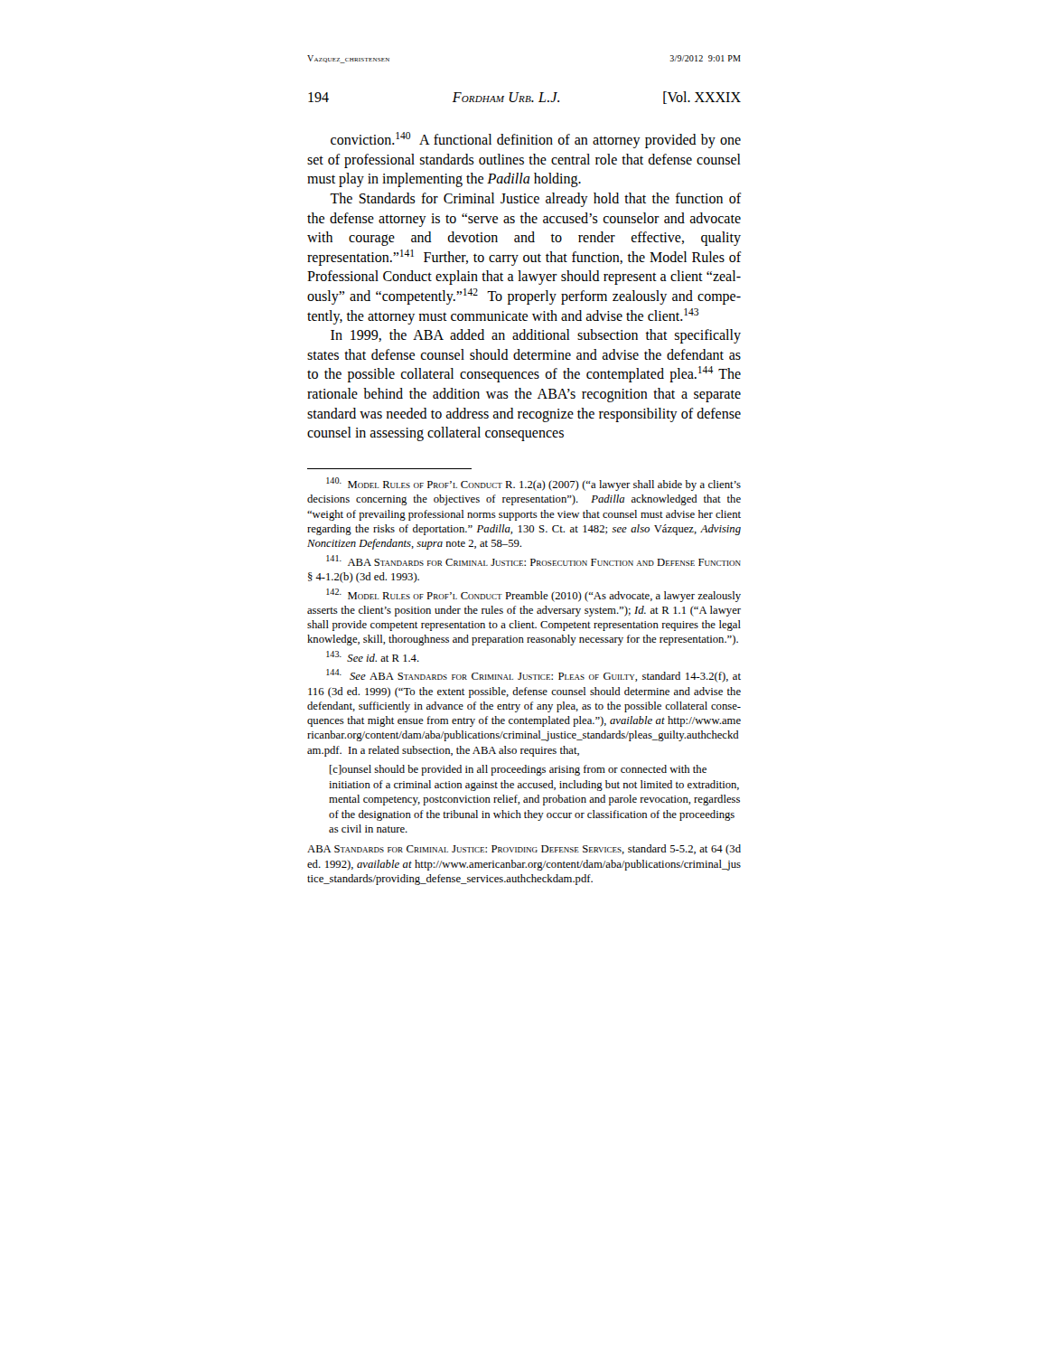Vazquez_Christensen 3/9/2012 9:01 PM
194 Fordham Urb. L.J. [Vol. XXXIX
conviction.140 A functional definition of an attorney provided by one set of professional standards outlines the central role that defense counsel must play in implementing the Padilla holding.
The Standards for Criminal Justice already hold that the function of the defense attorney is to “serve as the accused’s counselor and advocate with courage and devotion and to render effective, quality representation.”141 Further, to carry out that function, the Model Rules of Professional Conduct explain that a lawyer should represent a client “zealously” and “competently.”142 To properly perform zealously and competently, the attorney must communicate with and advise the client.143
In 1999, the ABA added an additional subsection that specifically states that defense counsel should determine and advise the defendant as to the possible collateral consequences of the contemplated plea.144 The rationale behind the addition was the ABA’s recognition that a separate standard was needed to address and recognize the responsibility of defense counsel in assessing collateral consequences
140. Model Rules of Prof’l Conduct R. 1.2(a) (2007) (“a lawyer shall abide by a client’s decisions concerning the objectives of representation”). Padilla acknowledged that the “weight of prevailing professional norms supports the view that counsel must advise her client regarding the risks of deportation.” Padilla, 130 S. Ct. at 1482; see also Vázquez, Advising Noncitizen Defendants, supra note 2, at 58–59.
141. ABA Standards for Criminal Justice: Prosecution Function and Defense Function § 4-1.2(b) (3d ed. 1993).
142. Model Rules of Prof’l Conduct Preamble (2010) (“As advocate, a lawyer zealously asserts the client’s position under the rules of the adversary system.”); Id. at R 1.1 (“A lawyer shall provide competent representation to a client. Competent representation requires the legal knowledge, skill, thoroughness and preparation reasonably necessary for the representation.”).
143. See id. at R 1.4.
144. See ABA Standards for Criminal Justice: Pleas of Guilty, standard 14-3.2(f), at 116 (3d ed. 1999) (“To the extent possible, defense counsel should determine and advise the defendant, sufficiently in advance of the entry of any plea, as to the possible collateral consequences that might ensue from entry of the contemplated plea.”), available at http://www.americanbar.org/content/dam/aba/publications/criminal_justice_standards/pleas_guilty.authcheckdam.pdf. In a related subsection, the ABA also requires that,
[c]ounsel should be provided in all proceedings arising from or connected with the initiation of a criminal action against the accused, including but not limited to extradition, mental competency, postconviction relief, and probation and parole revocation, regardless of the designation of the tribunal in which they occur or classification of the proceedings as civil in nature.
ABA Standards for Criminal Justice: Providing Defense Services, standard 5-5.2, at 64 (3d ed. 1992), available at http://www.americanbar.org/content/dam/aba/publications/criminal_justice_standards/providing_defense_services.authcheckdam.pdf.